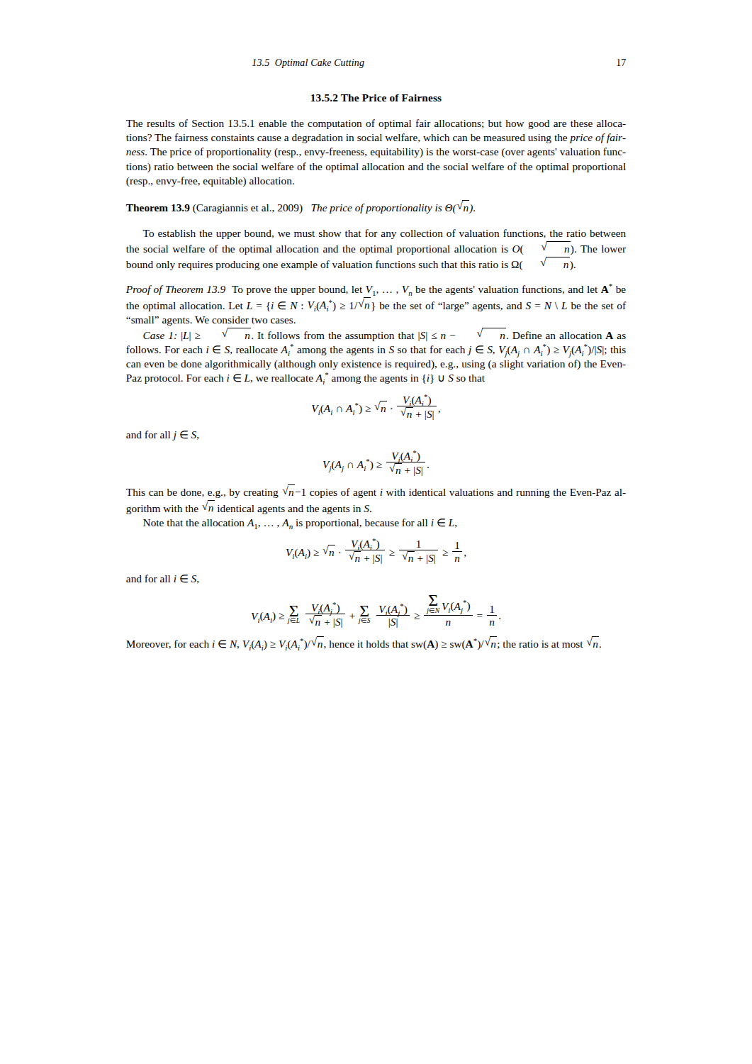13.5 Optimal Cake Cutting 17
13.5.2 The Price of Fairness
The results of Section 13.5.1 enable the computation of optimal fair allocations; but how good are these allocations? The fairness constaints cause a degradation in social welfare, which can be measured using the price of fairness. The price of proportionality (resp., envy-freeness, equitability) is the worst-case (over agents' valuation functions) ratio between the social welfare of the optimal allocation and the social welfare of the optimal proportional (resp., envy-free, equitable) allocation.
Theorem 13.9 (Caragiannis et al., 2009) The price of proportionality is Θ(n).
To establish the upper bound, we must show that for any collection of valuation functions, the ratio between the social welfare of the optimal allocation and the optimal proportional allocation is O(n). The lower bound only requires producing one example of valuation functions such that this ratio is Ω(n).
Proof of Theorem 13.9 To prove the upper bound, let V1, … , Vn be the agents' valuation functions, and let A* be the optimal allocation. Let L = {i ∈ N : Vi(Ai*) ≥ 1/n} be the set of “large” agents, and S = N \ L be the set of “small” agents. We consider two cases.
Case 1: |L| ≥ n. It follows from the assumption that |S| ≤ n − n. Define an allocation A as follows. For each i ∈ S, reallocate Ai* among the agents in S so that for each j ∈ S, Vj(Aj ∩ Ai*) ≥ Vj(Ai*)/|S|; this can even be done algorithmically (although only existence is required), e.g., using (a slight variation of) the Even-Paz protocol. For each i ∈ L, we reallocate Ai* among the agents in {i} ∪ S so that
Vi(Ai ∩ Ai*) ≥ n · Vi(Ai*) n + |S|,
and for all j ∈ S,
Vj(Aj ∩ Ai*) ≥ Vj(Ai*) n + |S|.
This can be done, e.g., by creating n−1 copies of agent i with identical valuations and running the Even-Paz algorithm with the n identical agents and the agents in S.
Note that the allocation A1, … , An is proportional, because for all i ∈ L,
Vi(Ai) ≥ n · Vi(Ai*) n + |S| ≥ 1 n + |S| ≥ 1 n,
and for all i ∈ S,
Vi(Ai) ≥ Σj∈L Vi(Aj*) n + |S| + Σj∈S Vi(Aj*)|S| ≥ Σj∈N Vi(Aj*) n = 1 n.
Moreover, for each i ∈ N, Vi(Ai) ≥ Vi(Ai*)/n, hence it holds that sw(A) ≥ sw(A*)/n; the ratio is at most n.